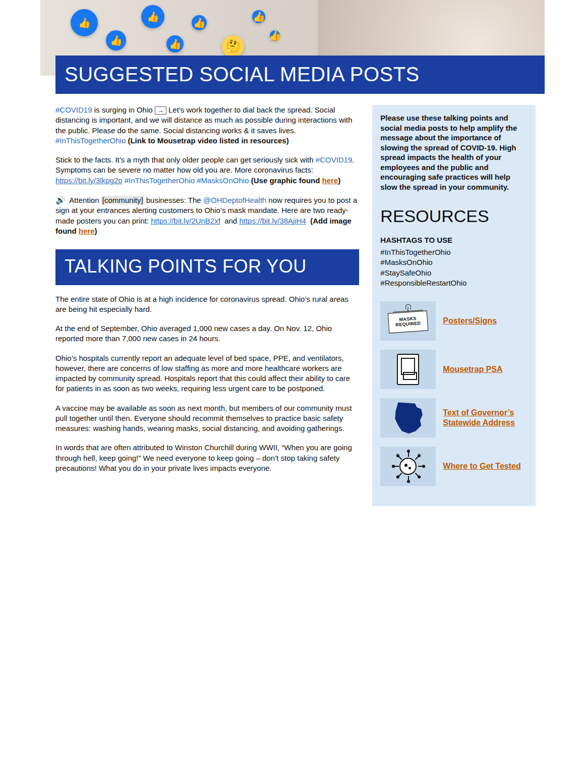👍
👍
👍
👍
👍
🤔
👍
👍
SUGGESTED SOCIAL MEDIA POSTS
#COVID19 is surging in Ohio → Let’s work together to dial back the spread. Social distancing is important, and we will distance as much as possible during interactions with the public. Please do the same. Social distancing works & it saves lives. #InThisTogetherOhio (Link to Mousetrap video listed in resources)
Stick to the facts. It’s a myth that only older people can get seriously sick with #COVID19. Symptoms can be severe no matter how old you are. More coronavirus facts: https://bit.ly/3lkpg2o #InThisTogetherOhio #MasksOnOhio (Use graphic found here)
🔊 Attention [community] businesses: The @OHDeptofHealth now requires you to post a sign at your entrances alerting customers to Ohio’s mask mandate. Here are two ready-made posters you can print: https://bit.ly/2UnB2xf and https://bit.ly/38AjiH4 (Add image found here)
TALKING POINTS FOR YOU
The entire state of Ohio is at a high incidence for coronavirus spread. Ohio’s rural areas are being hit especially hard.
At the end of September, Ohio averaged 1,000 new cases a day. On Nov. 12, Ohio reported more than 7,000 new cases in 24 hours.
Ohio’s hospitals currently report an adequate level of bed space, PPE, and ventilators, however, there are concerns of low staffing as more and more healthcare workers are impacted by community spread. Hospitals report that this could affect their ability to care for patients in as soon as two weeks, requiring less urgent care to be postponed.
A vaccine may be available as soon as next month, but members of our community must pull together until then. Everyone should recommit themselves to practice basic safety measures: washing hands, wearing masks, social distancing, and avoiding gatherings.
In words that are often attributed to Winston Churchill during WWII, “When you are going through hell, keep going!” We need everyone to keep going – don’t stop taking safety precautions! What you do in your private lives impacts everyone.
Please use these talking points and social media posts to help amplify the message about the importance of slowing the spread of COVID-19. High spread impacts the health of your employees and the public and encouraging safe practices will help slow the spread in your community.
RESOURCES
HASHTAGS TO USE
#InThisTogetherOhio
#MasksOnOhio
#StaySafeOhio
#ResponsibleRestartOhio
MASKS
REQUIRED
Posters/Signs
Mousetrap PSA
Text of Governor’s Statewide Address
Where to Get Tested